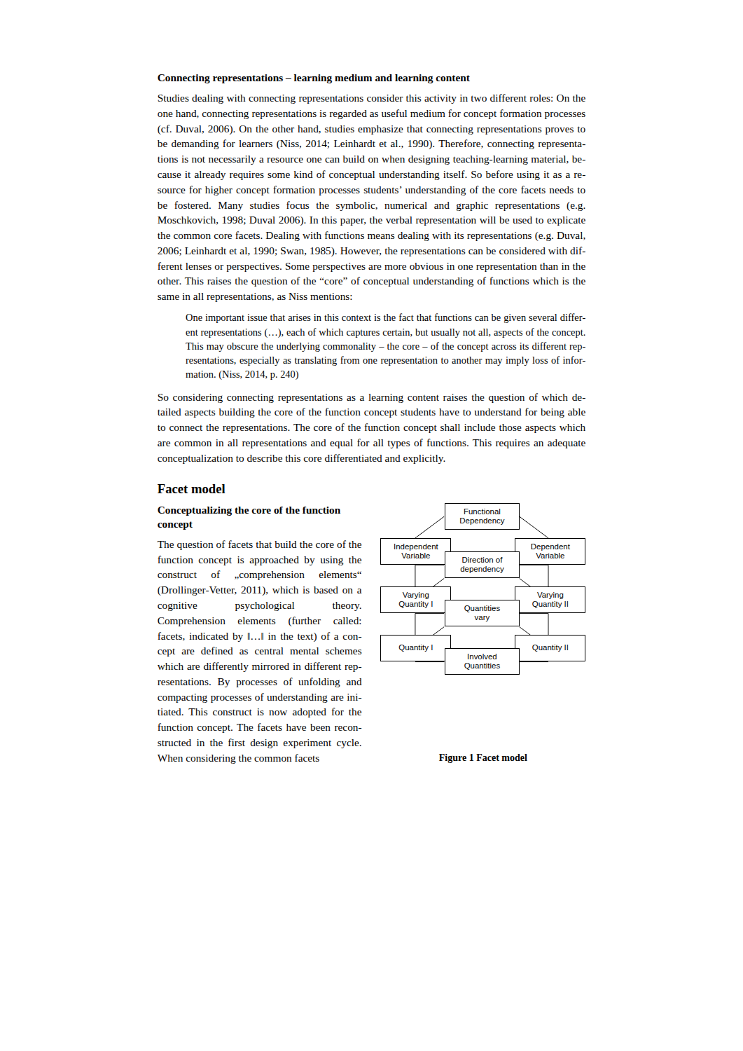Connecting representations – learning medium and learning content
Studies dealing with connecting representations consider this activity in two different roles: On the one hand, connecting representations is regarded as useful medium for concept formation processes (cf. Duval, 2006). On the other hand, studies emphasize that connecting representations proves to be demanding for learners (Niss, 2014; Leinhardt et al., 1990). Therefore, connecting representations is not necessarily a resource one can build on when designing teaching-learning material, because it already requires some kind of conceptual understanding itself. So before using it as a resource for higher concept formation processes students’ understanding of the core facets needs to be fostered. Many studies focus the symbolic, numerical and graphic representations (e.g. Moschkovich, 1998; Duval 2006). In this paper, the verbal representation will be used to explicate the common core facets. Dealing with functions means dealing with its representations (e.g. Duval, 2006; Leinhardt et al, 1990; Swan, 1985). However, the representations can be considered with different lenses or perspectives. Some perspectives are more obvious in one representation than in the other. This raises the question of the “core” of conceptual understanding of functions which is the same in all representations, as Niss mentions:
One important issue that arises in this context is the fact that functions can be given several different representations (…), each of which captures certain, but usually not all, aspects of the concept. This may obscure the underlying commonality – the core – of the concept across its different representations, especially as translating from one representation to another may imply loss of information. (Niss, 2014, p. 240)
So considering connecting representations as a learning content raises the question of which detailed aspects building the core of the function concept students have to understand for being able to connect the representations. The core of the function concept shall include those aspects which are common in all representations and equal for all types of functions. This requires an adequate conceptualization to describe this core differentiated and explicitly.
Facet model
Conceptualizing the core of the function concept
The question of facets that build the core of the function concept is approached by using the construct of „comprehension elements“ (Drollinger-Vetter, 2011), which is based on a cognitive psychological theory. Comprehension elements (further called: facets, indicated by ‖…‖ in the text) of a concept are defined as central mental schemes which are differently mirrored in different representations. By processes of unfolding and compacting processes of understanding are initiated. This construct is now adopted for the function concept. The facets have been reconstructed in the first design experiment cycle. When considering the common facets
Functional
Dependency
Independent
Variable
Dependent
Variable
Direction of
dependency
Varying
Quantity I
Varying
Quantity II
Quantities
vary
Quantity I
Quantity II
Involved
Quantities
Figure 1 Facet model